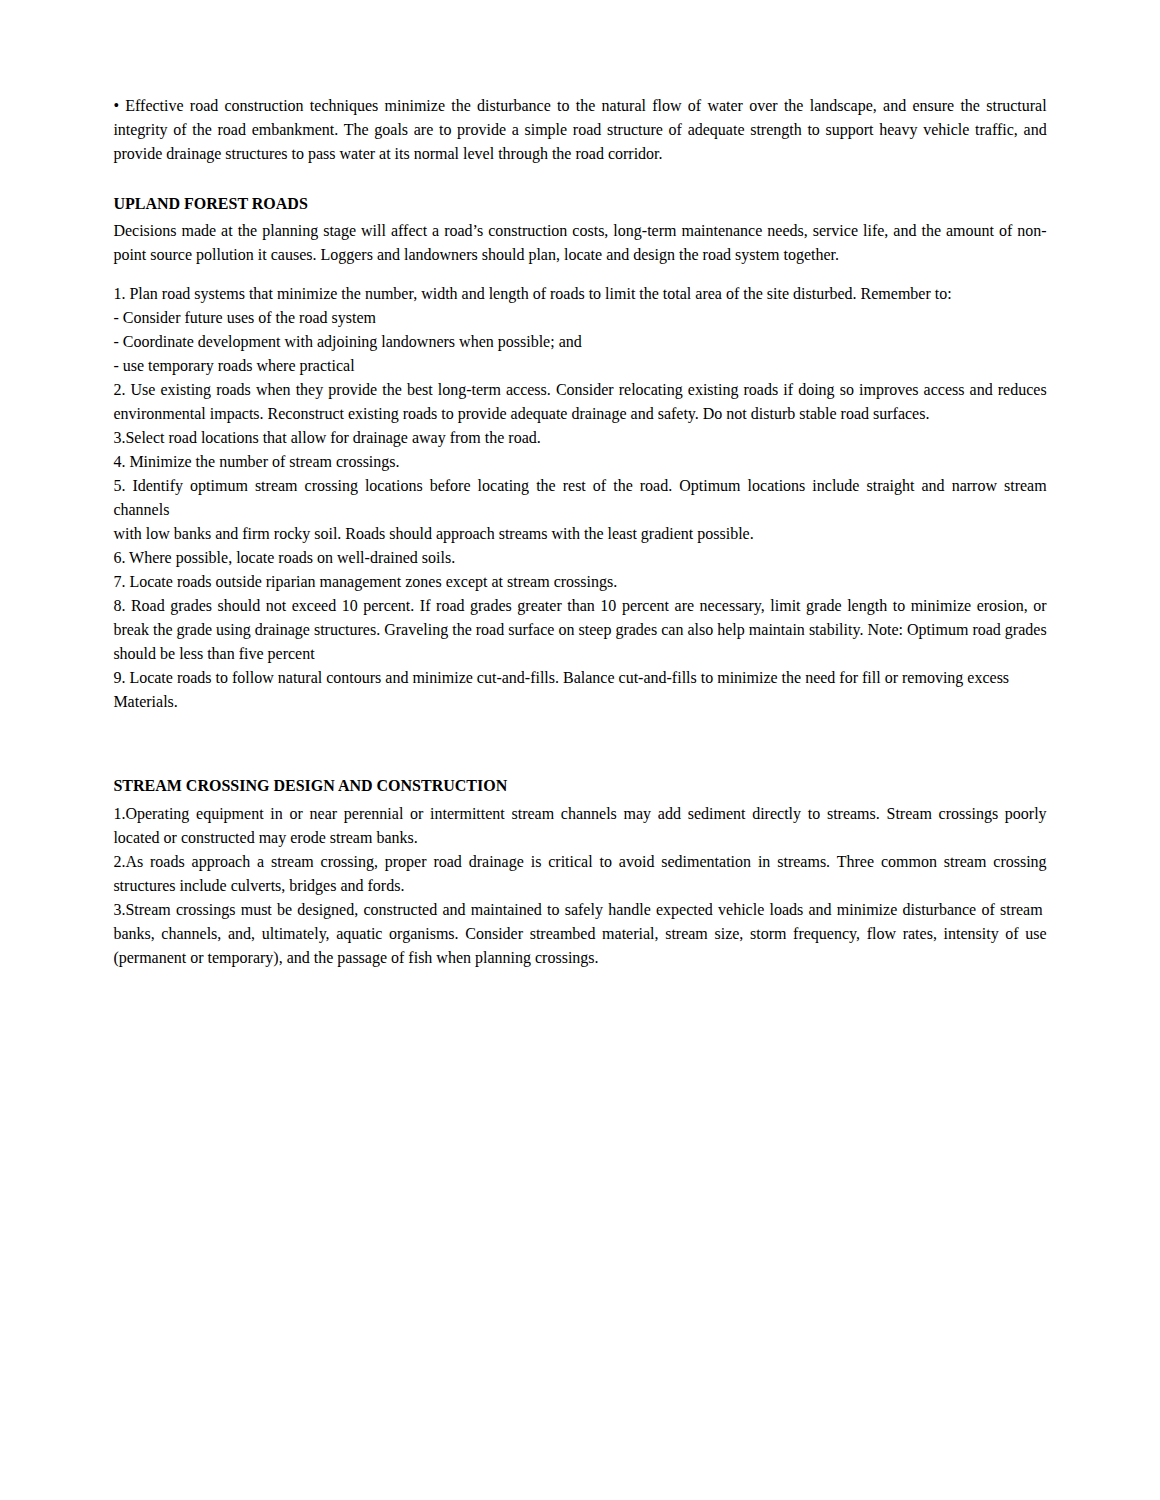• Effective road construction techniques minimize the disturbance to the natural flow of water over the landscape, and ensure the structural integrity of the road embankment. The goals are to provide a simple road structure of adequate strength to support heavy vehicle traffic, and provide drainage structures to pass water at its normal level through the road corridor.
Upland Forest Roads
Decisions made at the planning stage will affect a road’s construction costs, long-term maintenance needs, service life, and the amount of non-point source pollution it causes. Loggers and landowners should plan, locate and design the road system together.
1. Plan road systems that minimize the number, width and length of roads to limit the total area of the site disturbed. Remember to:
- Consider future uses of the road system
- Coordinate development with adjoining landowners when possible; and
- use temporary roads where practical
2. Use existing roads when they provide the best long-term access. Consider relocating existing roads if doing so improves access and reduces environmental impacts. Reconstruct existing roads to provide adequate drainage and safety. Do not disturb stable road surfaces.
3.Select road locations that allow for drainage away from the road.
4. Minimize the number of stream crossings.
5. Identify optimum stream crossing locations before locating the rest of the road. Optimum locations include straight and narrow stream channels
with low banks and firm rocky soil. Roads should approach streams with the least gradient possible.
6. Where possible, locate roads on well-drained soils.
7. Locate roads outside riparian management zones except at stream crossings.
8. Road grades should not exceed 10 percent. If road grades greater than 10 percent are necessary, limit grade length to minimize erosion, or break the grade using drainage structures. Graveling the road surface on steep grades can also help maintain stability. Note: Optimum road grades should be less than five percent
9. Locate roads to follow natural contours and minimize cut-and-fills. Balance cut-and-fills to minimize the need for fill or removing excess
Materials.
Stream Crossing Design and Construction
1.Operating equipment in or near perennial or intermittent stream channels may add sediment directly to streams. Stream crossings poorly located or constructed may erode stream banks.
2.As roads approach a stream crossing, proper road drainage is critical to avoid sedimentation in streams. Three common stream crossing structures include culverts, bridges and fords.
3.Stream crossings must be designed, constructed and maintained to safely handle expected vehicle loads and minimize disturbance of stream banks, channels, and, ultimately, aquatic organisms. Consider streambed material, stream size, storm frequency, flow rates, intensity of use (permanent or temporary), and the passage of fish when planning crossings.